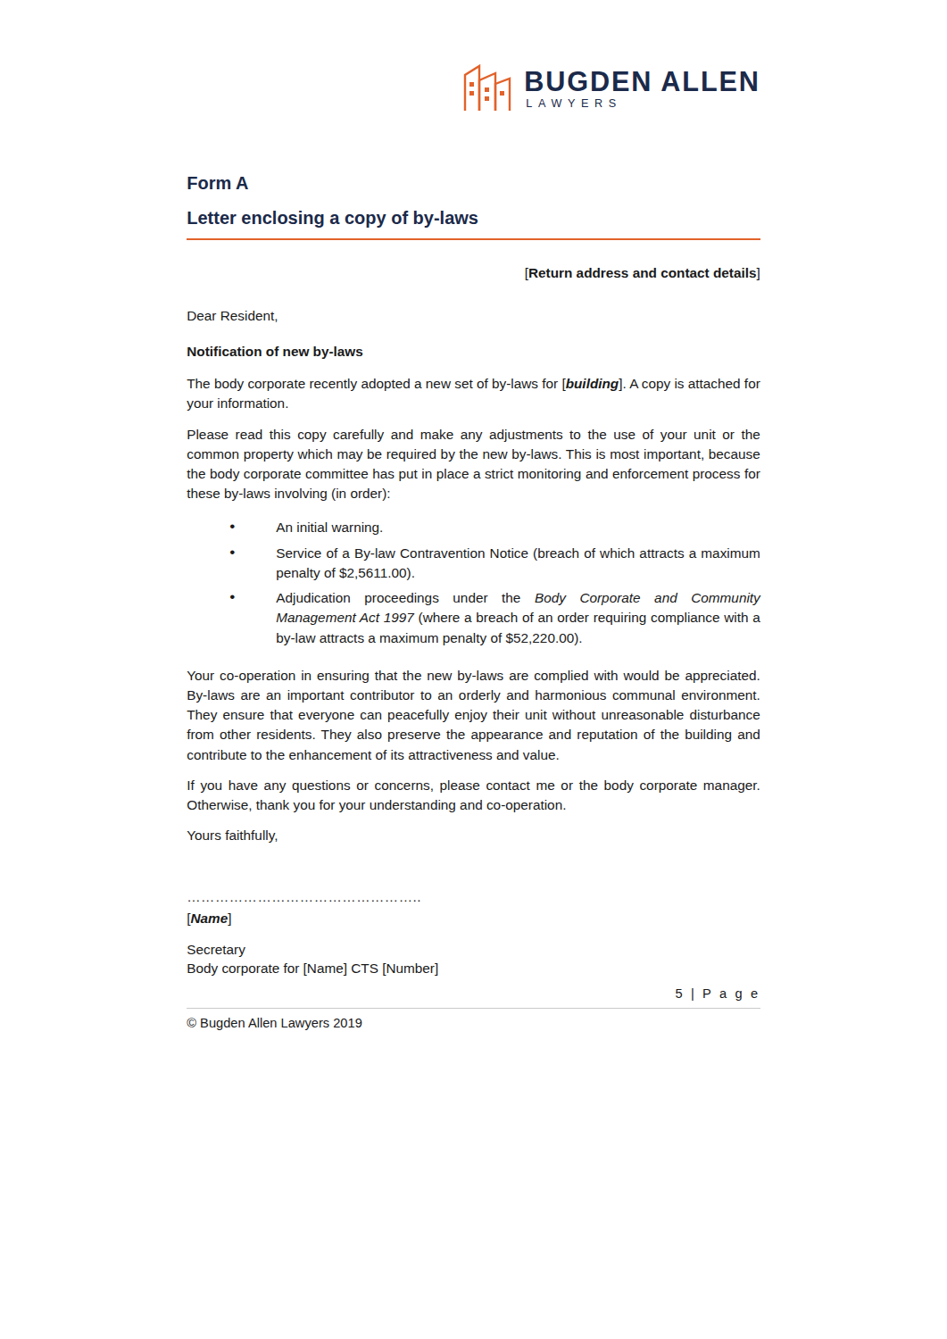BUGDEN ALLEN
LAWYERS
Form A
Letter enclosing a copy of by-laws
[Return address and contact details]
Dear Resident,
Notification of new by-laws
The body corporate recently adopted a new set of by-laws for [building]. A copy is attached for your information.
Please read this copy carefully and make any adjustments to the use of your unit or the common property which may be required by the new by-laws. This is most important, because the body corporate committee has put in place a strict monitoring and enforcement process for these by-laws involving (in order):
An initial warning.
Service of a By-law Contravention Notice (breach of which attracts a maximum penalty of $2,5611.00).
Adjudication proceedings under the Body Corporate and Community Management Act 1997 (where a breach of an order requiring compliance with a by-law attracts a maximum penalty of $52,220.00).
Your co-operation in ensuring that the new by-laws are complied with would be appreciated. By-laws are an important contributor to an orderly and harmonious communal environment. They ensure that everyone can peacefully enjoy their unit without unreasonable disturbance from other residents. They also preserve the appearance and reputation of the building and contribute to the enhancement of its attractiveness and value.
If you have any questions or concerns, please contact me or the body corporate manager. Otherwise, thank you for your understanding and co-operation.
Yours faithfully,
…………………………………………..
[Name]
Secretary
Body corporate for [Name] CTS [Number]
5 | P a g e
© Bugden Allen Lawyers 2019